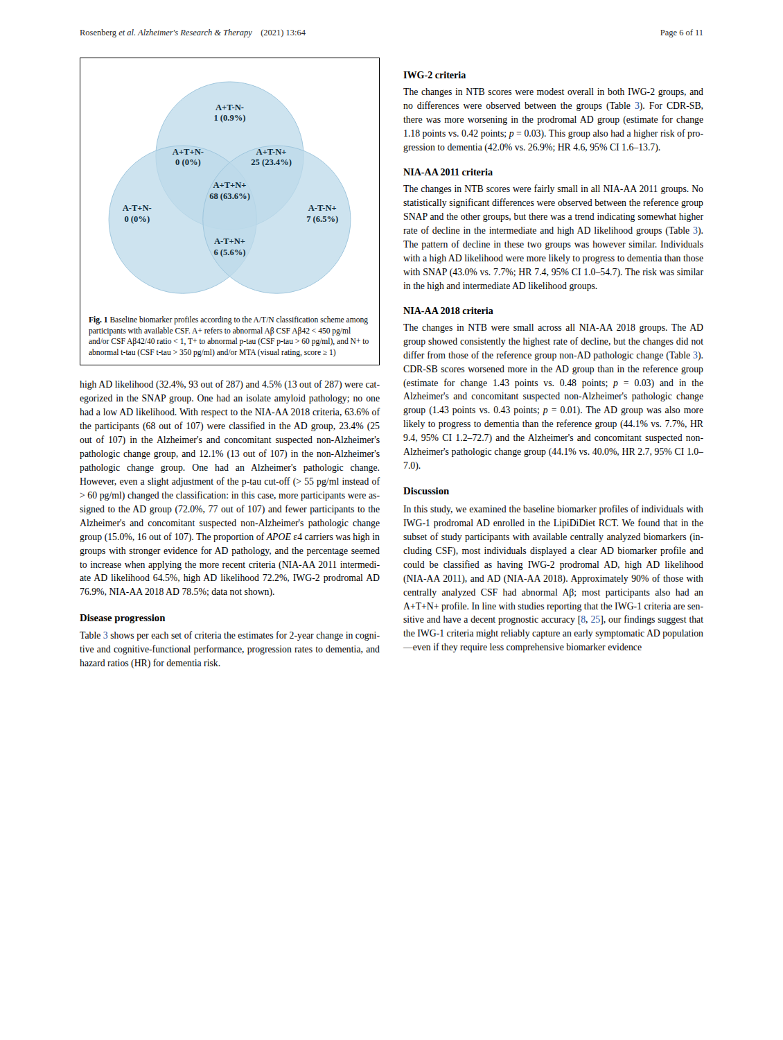Rosenberg et al. Alzheimer's Research & Therapy (2021) 13:64
Page 6 of 11
A+T-N- 1 (0.9%) A+T+N- 0 (0%) A+T-N+ 25 (23.4%) A+T+N+ 68 (63.6%) A-T+N- 0 (0%) A-T-N+ 7 (6.5%) A-T+N+ 6 (5.6%)
Fig. 1 Baseline biomarker profiles according to the A/T/N classification scheme among participants with available CSF. A+ refers to abnormal Aβ CSF Aβ42 < 450 pg/ml and/or CSF Aβ42/40 ratio < 1, T+ to abnormal p-tau (CSF p-tau > 60 pg/ml), and N+ to abnormal t-tau (CSF t-tau > 350 pg/ml) and/or MTA (visual rating, score ≥ 1)
high AD likelihood (32.4%, 93 out of 287) and 4.5% (13 out of 287) were categorized in the SNAP group. One had an isolate amyloid pathology; no one had a low AD likelihood. With respect to the NIA-AA 2018 criteria, 63.6% of the participants (68 out of 107) were classified in the AD group, 23.4% (25 out of 107) in the Alzheimer's and concomitant suspected non-Alzheimer's pathologic change group, and 12.1% (13 out of 107) in the non-Alzheimer's pathologic change group. One had an Alzheimer's pathologic change. However, even a slight adjustment of the p-tau cut-off (> 55 pg/ml instead of > 60 pg/ml) changed the classification: in this case, more participants were assigned to the AD group (72.0%, 77 out of 107) and fewer participants to the Alzheimer's and concomitant suspected non-Alzheimer's pathologic change group (15.0%, 16 out of 107). The proportion of APOE ε4 carriers was high in groups with stronger evidence for AD pathology, and the percentage seemed to increase when applying the more recent criteria (NIA-AA 2011 intermediate AD likelihood 64.5%, high AD likelihood 72.2%, IWG-2 prodromal AD 76.9%, NIA-AA 2018 AD 78.5%; data not shown).
Disease progression
Table 3 shows per each set of criteria the estimates for 2-year change in cognitive and cognitive-functional performance, progression rates to dementia, and hazard ratios (HR) for dementia risk.
IWG-2 criteria
The changes in NTB scores were modest overall in both IWG-2 groups, and no differences were observed between the groups (Table 3). For CDR-SB, there was more worsening in the prodromal AD group (estimate for change 1.18 points vs. 0.42 points; p = 0.03). This group also had a higher risk of progression to dementia (42.0% vs. 26.9%; HR 4.6, 95% CI 1.6–13.7).
NIA-AA 2011 criteria
The changes in NTB scores were fairly small in all NIA-AA 2011 groups. No statistically significant differences were observed between the reference group SNAP and the other groups, but there was a trend indicating somewhat higher rate of decline in the intermediate and high AD likelihood groups (Table 3). The pattern of decline in these two groups was however similar. Individuals with a high AD likelihood were more likely to progress to dementia than those with SNAP (43.0% vs. 7.7%; HR 7.4, 95% CI 1.0–54.7). The risk was similar in the high and intermediate AD likelihood groups.
NIA-AA 2018 criteria
The changes in NTB were small across all NIA-AA 2018 groups. The AD group showed consistently the highest rate of decline, but the changes did not differ from those of the reference group non-AD pathologic change (Table 3). CDR-SB scores worsened more in the AD group than in the reference group (estimate for change 1.43 points vs. 0.48 points; p = 0.03) and in the Alzheimer's and concomitant suspected non-Alzheimer's pathologic change group (1.43 points vs. 0.43 points; p = 0.01). The AD group was also more likely to progress to dementia than the reference group (44.1% vs. 7.7%, HR 9.4, 95% CI 1.2–72.7) and the Alzheimer's and concomitant suspected non-Alzheimer's pathologic change group (44.1% vs. 40.0%, HR 2.7, 95% CI 1.0–7.0).
Discussion
In this study, we examined the baseline biomarker profiles of individuals with IWG-1 prodromal AD enrolled in the LipiDiDiet RCT. We found that in the subset of study participants with available centrally analyzed biomarkers (including CSF), most individuals displayed a clear AD biomarker profile and could be classified as having IWG-2 prodromal AD, high AD likelihood (NIA-AA 2011), and AD (NIA-AA 2018). Approximately 90% of those with centrally analyzed CSF had abnormal Aβ; most participants also had an A+T+N+ profile. In line with studies reporting that the IWG-1 criteria are sensitive and have a decent prognostic accuracy [8, 25], our findings suggest that the IWG-1 criteria might reliably capture an early symptomatic AD population—even if they require less comprehensive biomarker evidence